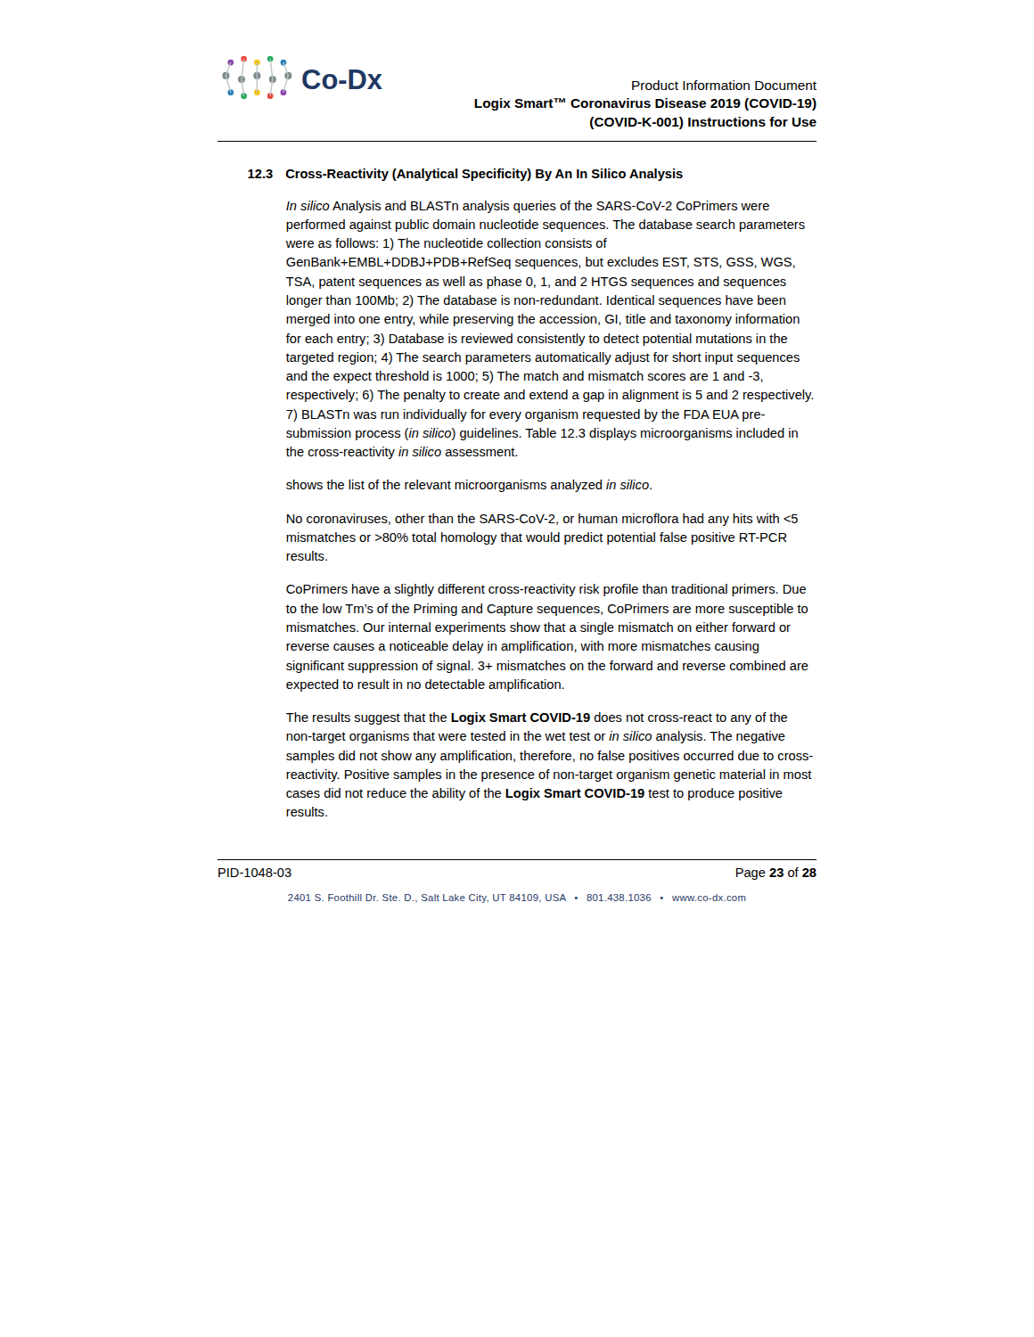Co-Dx
Product Information Document
Logix Smart™ Coronavirus Disease 2019 (COVID-19)
(COVID-K-001) Instructions for Use
12.3 Cross-Reactivity (Analytical Specificity) By An In Silico Analysis
In silico Analysis and BLASTn analysis queries of the SARS-CoV-2 CoPrimers were performed against public domain nucleotide sequences. The database search parameters were as follows: 1) The nucleotide collection consists of GenBank+EMBL+DDBJ+PDB+RefSeq sequences, but excludes EST, STS, GSS, WGS, TSA, patent sequences as well as phase 0, 1, and 2 HTGS sequences and sequences longer than 100Mb; 2) The database is non-redundant. Identical sequences have been merged into one entry, while preserving the accession, GI, title and taxonomy information for each entry; 3) Database is reviewed consistently to detect potential mutations in the targeted region; 4) The search parameters automatically adjust for short input sequences and the expect threshold is 1000; 5) The match and mismatch scores are 1 and -3, respectively; 6) The penalty to create and extend a gap in alignment is 5 and 2 respectively. 7) BLASTn was run individually for every organism requested by the FDA EUA pre-submission process (in silico) guidelines. Table 12.3 displays microorganisms included in the cross-reactivity in silico assessment.
shows the list of the relevant microorganisms analyzed in silico.
No coronaviruses, other than the SARS-CoV-2, or human microflora had any hits with <5 mismatches or >80% total homology that would predict potential false positive RT-PCR results.
CoPrimers have a slightly different cross-reactivity risk profile than traditional primers. Due to the low Tm’s of the Priming and Capture sequences, CoPrimers are more susceptible to mismatches. Our internal experiments show that a single mismatch on either forward or reverse causes a noticeable delay in amplification, with more mismatches causing significant suppression of signal. 3+ mismatches on the forward and reverse combined are expected to result in no detectable amplification.
The results suggest that the Logix Smart COVID-19 does not cross-react to any of the non-target organisms that were tested in the wet test or in silico analysis. The negative samples did not show any amplification, therefore, no false positives occurred due to cross-reactivity. Positive samples in the presence of non-target organism genetic material in most cases did not reduce the ability of the Logix Smart COVID-19 test to produce positive results.
PID-1048-03
Page 23 of 28
2401 S. Foothill Dr. Ste. D., Salt Lake City, UT 84109, USA • 801.438.1036 • www.co-dx.com